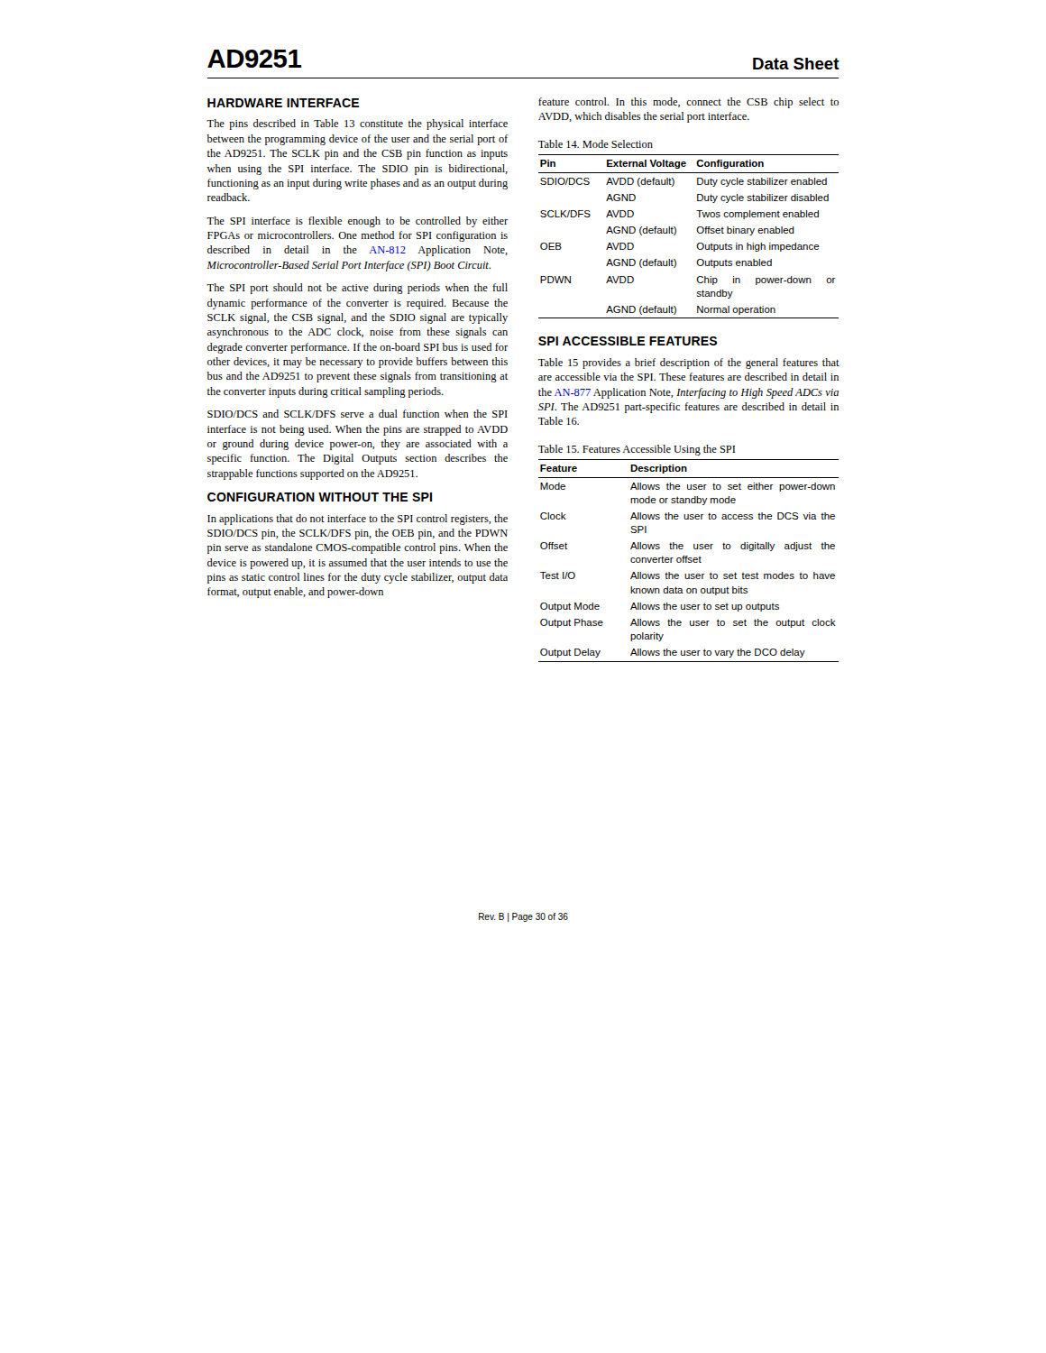AD9251
Data Sheet
HARDWARE INTERFACE
The pins described in Table 13 constitute the physical interface between the programming device of the user and the serial port of the AD9251. The SCLK pin and the CSB pin function as inputs when using the SPI interface. The SDIO pin is bidirectional, functioning as an input during write phases and as an output during readback.
The SPI interface is flexible enough to be controlled by either FPGAs or microcontrollers. One method for SPI configuration is described in detail in the AN-812 Application Note, Microcontroller-Based Serial Port Interface (SPI) Boot Circuit.
The SPI port should not be active during periods when the full dynamic performance of the converter is required. Because the SCLK signal, the CSB signal, and the SDIO signal are typically asynchronous to the ADC clock, noise from these signals can degrade converter performance. If the on-board SPI bus is used for other devices, it may be necessary to provide buffers between this bus and the AD9251 to prevent these signals from transitioning at the converter inputs during critical sampling periods.
SDIO/DCS and SCLK/DFS serve a dual function when the SPI interface is not being used. When the pins are strapped to AVDD or ground during device power-on, they are associated with a specific function. The Digital Outputs section describes the strappable functions supported on the AD9251.
CONFIGURATION WITHOUT THE SPI
In applications that do not interface to the SPI control registers, the SDIO/DCS pin, the SCLK/DFS pin, the OEB pin, and the PDWN pin serve as standalone CMOS-compatible control pins. When the device is powered up, it is assumed that the user intends to use the pins as static control lines for the duty cycle stabilizer, output data format, output enable, and power-down
feature control. In this mode, connect the CSB chip select to AVDD, which disables the serial port interface.
Table 14. Mode Selection
| Pin | External Voltage | Configuration |
| --- | --- | --- |
| SDIO/DCS | AVDD (default) | Duty cycle stabilizer enabled |
| | AGND | Duty cycle stabilizer disabled |
| SCLK/DFS | AVDD | Twos complement enabled |
| | AGND (default) | Offset binary enabled |
| OEB | AVDD | Outputs in high impedance |
| | AGND (default) | Outputs enabled |
| PDWN | AVDD | Chip in power-down or standby |
| | AGND (default) | Normal operation |
SPI ACCESSIBLE FEATURES
Table 15 provides a brief description of the general features that are accessible via the SPI. These features are described in detail in the AN-877 Application Note, Interfacing to High Speed ADCs via SPI. The AD9251 part-specific features are described in detail in Table 16.
Table 15. Features Accessible Using the SPI
| Feature | Description |
| --- | --- |
| Mode | Allows the user to set either power-down mode or standby mode |
| Clock | Allows the user to access the DCS via the SPI |
| Offset | Allows the user to digitally adjust the converter offset |
| Test I/O | Allows the user to set test modes to have known data on output bits |
| Output Mode | Allows the user to set up outputs |
| Output Phase | Allows the user to set the output clock polarity |
| Output Delay | Allows the user to vary the DCO delay |
Rev. B | Page 30 of 36